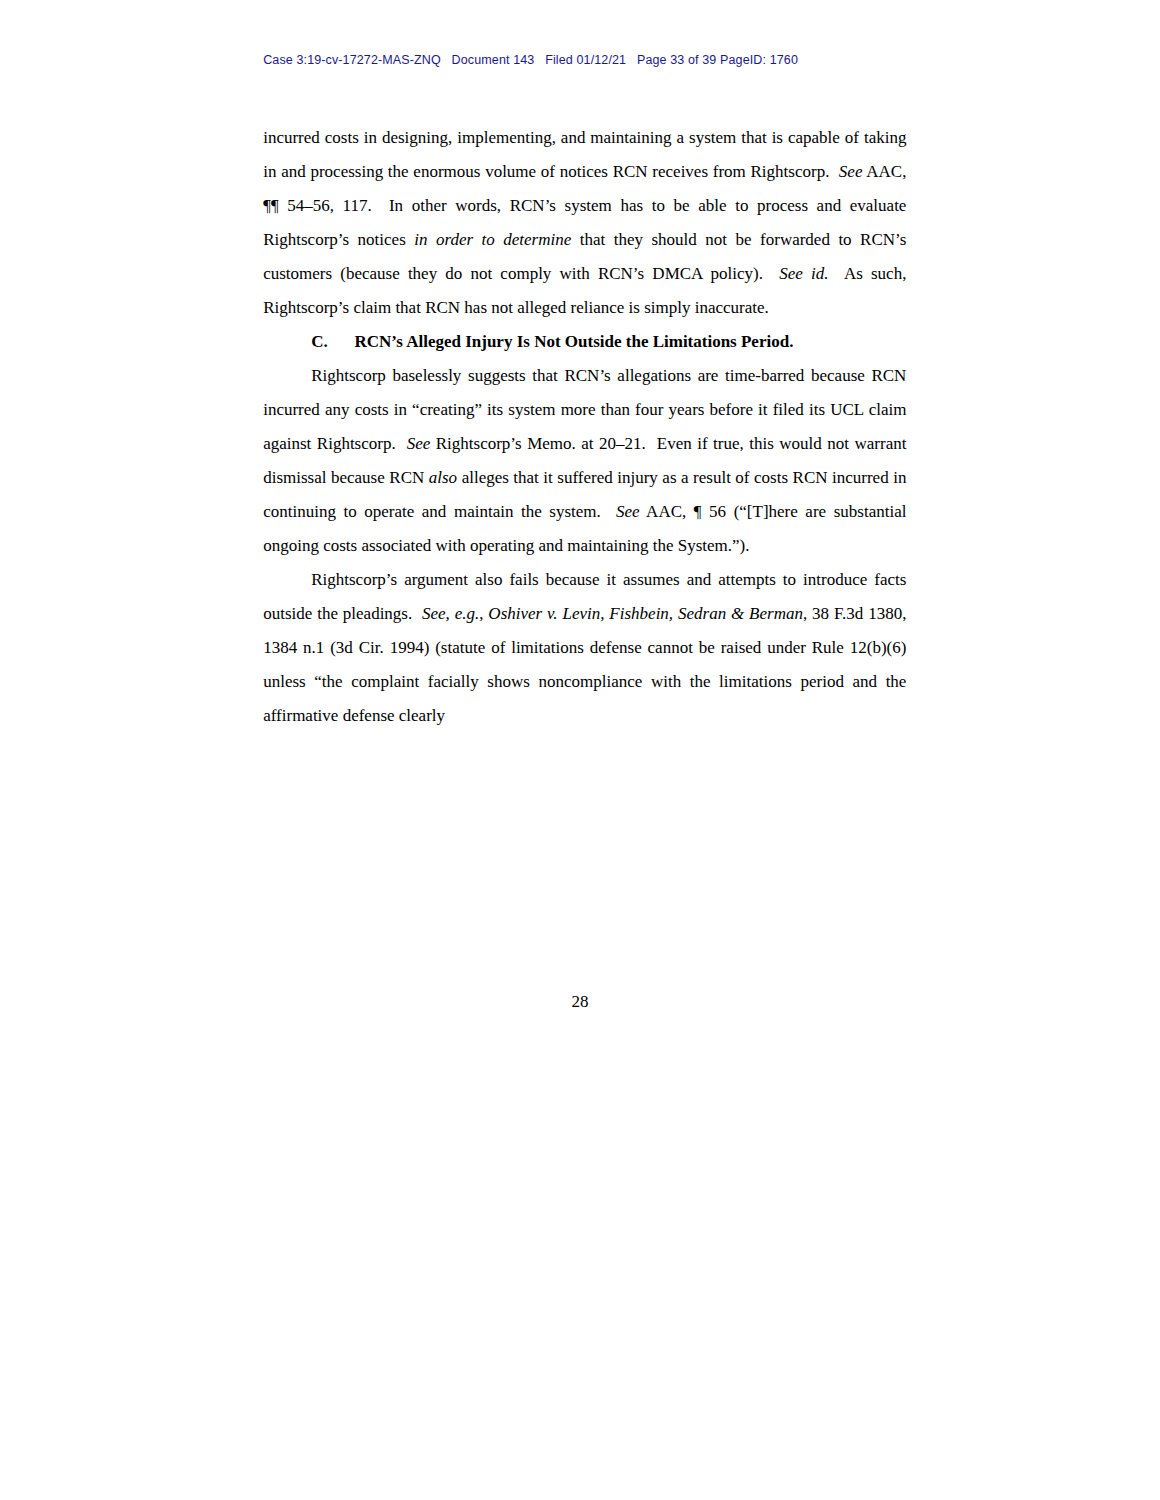Case 3:19-cv-17272-MAS-ZNQ Document 143 Filed 01/12/21 Page 33 of 39 PageID: 1760
incurred costs in designing, implementing, and maintaining a system that is capable of taking in and processing the enormous volume of notices RCN receives from Rightscorp. See AAC, ¶¶ 54–56, 117. In other words, RCN’s system has to be able to process and evaluate Rightscorp’s notices in order to determine that they should not be forwarded to RCN’s customers (because they do not comply with RCN’s DMCA policy). See id. As such, Rightscorp’s claim that RCN has not alleged reliance is simply inaccurate.
C. RCN’s Alleged Injury Is Not Outside the Limitations Period.
Rightscorp baselessly suggests that RCN’s allegations are time-barred because RCN incurred any costs in “creating” its system more than four years before it filed its UCL claim against Rightscorp. See Rightscorp’s Memo. at 20–21. Even if true, this would not warrant dismissal because RCN also alleges that it suffered injury as a result of costs RCN incurred in continuing to operate and maintain the system. See AAC, ¶ 56 (“[T]here are substantial ongoing costs associated with operating and maintaining the System.”).
Rightscorp’s argument also fails because it assumes and attempts to introduce facts outside the pleadings. See, e.g., Oshiver v. Levin, Fishbein, Sedran & Berman, 38 F.3d 1380, 1384 n.1 (3d Cir. 1994) (statute of limitations defense cannot be raised under Rule 12(b)(6) unless “the complaint facially shows noncompliance with the limitations period and the affirmative defense clearly
28